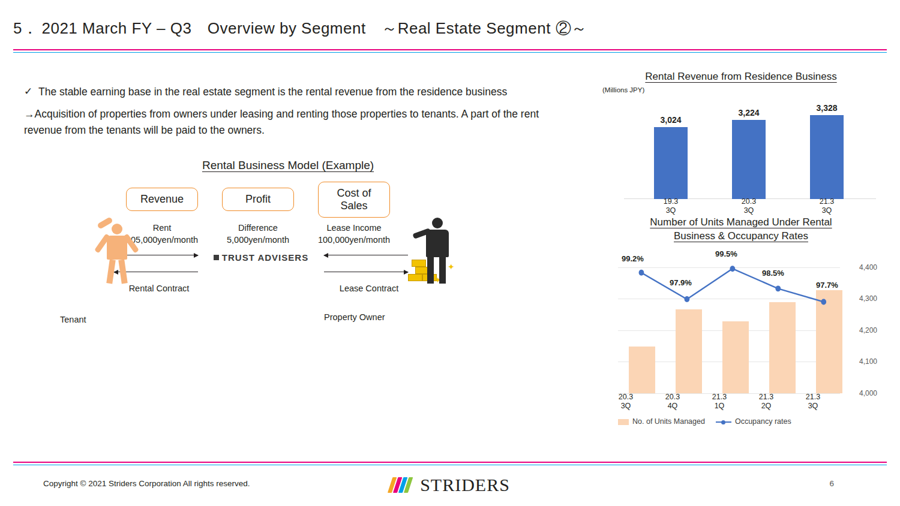5．2021 March FY – Q3　Overview by Segment　～Real Estate Segment ②～
✓ The stable earning base in the real estate segment is the rental revenue from the residence business
→Acquisition of properties from owners under leasing and renting those properties to tenants. A part of the rent revenue from the tenants will be paid to the owners.
Rental Business Model (Example)
Revenue
Profit
Cost of
Sales
Rent
105,000yen/month
Difference
5,000yen/month
Lease Income
100,000yen/month
TRUST ADVISERS
Rental Contract
Lease Contract
Tenant
Property Owner
✦
✦
✦
Rental Revenue from Residence Business
(Millions JPY)
3,024
3,224
3,328
19.3
3Q
20.3
3Q
21.3
3Q
Number of Units Managed Under Rental
Business & Occupancy Rates
4,400
4,300
4,200
4,100
4,000
99.2%
97.9%
99.5%
98.5%
97.7%
20.3
3Q
20.3
4Q
21.3
1Q
21.3
2Q
21.3
3Q
No. of Units Managed Occupancy rates
Copyright © 2021 Striders Corporation All rights reserved.
STRIDERS
6